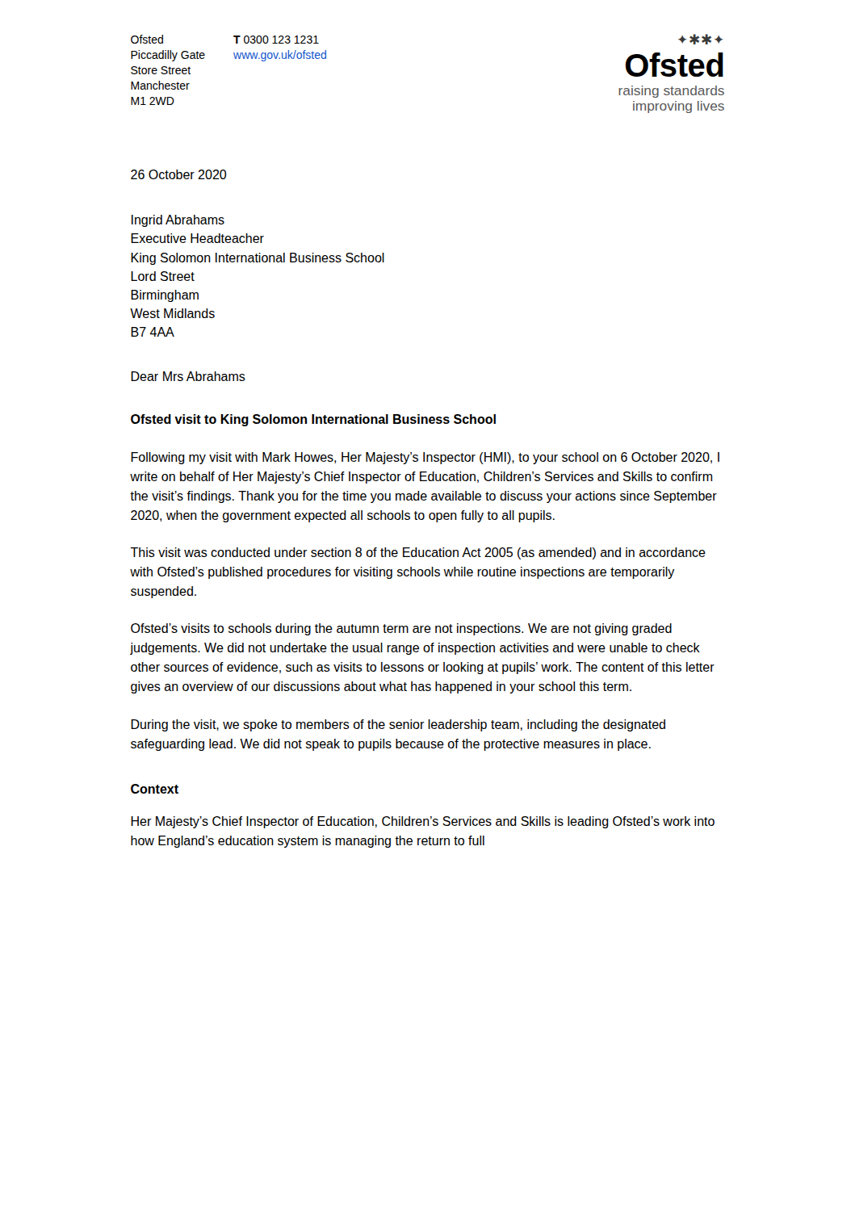Ofsted
Piccadilly Gate
Store Street
Manchester
M1 2WD T 0300 123 1231
www.gov.uk/ofsted
✦✱✱✦
Ofsted
raising standards
improving lives
26 October 2020
Ingrid Abrahams
Executive Headteacher
King Solomon International Business School
Lord Street
Birmingham
West Midlands
B7 4AA
Dear Mrs Abrahams
Ofsted visit to King Solomon International Business School
Following my visit with Mark Howes, Her Majesty’s Inspector (HMI), to your school on 6 October 2020, I write on behalf of Her Majesty’s Chief Inspector of Education, Children’s Services and Skills to confirm the visit’s findings. Thank you for the time you made available to discuss your actions since September 2020, when the government expected all schools to open fully to all pupils.
This visit was conducted under section 8 of the Education Act 2005 (as amended) and in accordance with Ofsted’s published procedures for visiting schools while routine inspections are temporarily suspended.
Ofsted’s visits to schools during the autumn term are not inspections. We are not giving graded judgements. We did not undertake the usual range of inspection activities and were unable to check other sources of evidence, such as visits to lessons or looking at pupils’ work. The content of this letter gives an overview of our discussions about what has happened in your school this term.
During the visit, we spoke to members of the senior leadership team, including the designated safeguarding lead. We did not speak to pupils because of the protective measures in place.
Context
Her Majesty’s Chief Inspector of Education, Children’s Services and Skills is leading Ofsted’s work into how England’s education system is managing the return to full